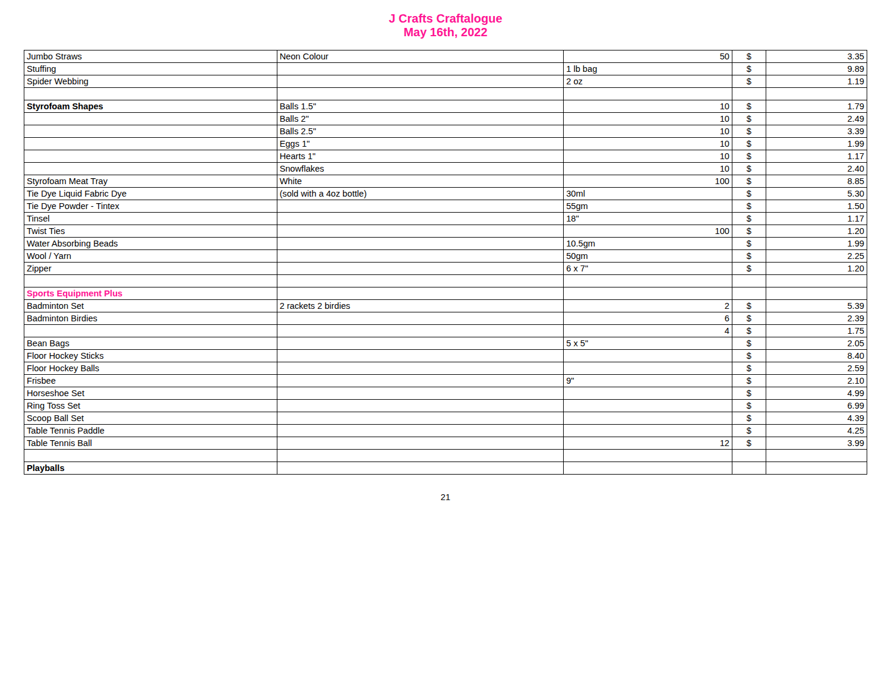J Crafts Craftalogue
May 16th, 2022
| Jumbo Straws | Neon Colour | 50 | $ | 3.35 |
| Stuffing | | 1 lb bag | $ | 9.89 |
| Spider Webbing | | 2 oz | $ | 1.19 |
| Styrofoam Shapes | Balls 1.5" | 10 | $ | 1.79 |
| | Balls 2" | 10 | $ | 2.49 |
| | Balls 2.5" | 10 | $ | 3.39 |
| | Eggs 1" | 10 | $ | 1.99 |
| | Hearts 1" | 10 | $ | 1.17 |
| | Snowflakes | 10 | $ | 2.40 |
| Styrofoam Meat Tray | White | 100 | $ | 8.85 |
| Tie Dye Liquid Fabric Dye | (sold with a 4oz bottle) | 30ml | $ | 5.30 |
| Tie Dye Powder - Tintex | | 55gm | $ | 1.50 |
| Tinsel | | 18" | $ | 1.17 |
| Twist Ties | | 100 | $ | 1.20 |
| Water Absorbing Beads | | 10.5gm | $ | 1.99 |
| Wool / Yarn | | 50gm | $ | 2.25 |
| Zipper | | 6 x 7" | $ | 1.20 |
| Sports Equipment Plus | | | | |
| Badminton Set | 2 rackets 2 birdies | 2 | $ | 5.39 |
| Badminton Birdies | | 6 | $ | 2.39 |
| | | 4 | $ | 1.75 |
| Bean Bags | | 5 x 5" | $ | 2.05 |
| Floor Hockey Sticks | | | $ | 8.40 |
| Floor Hockey Balls | | | $ | 2.59 |
| Frisbee | | 9" | $ | 2.10 |
| Horseshoe Set | | | $ | 4.99 |
| Ring Toss Set | | | $ | 6.99 |
| Scoop Ball Set | | | $ | 4.39 |
| Table Tennis Paddle | | | $ | 4.25 |
| Table Tennis Ball | | 12 | $ | 3.99 |
| Playballs | | | | |
21